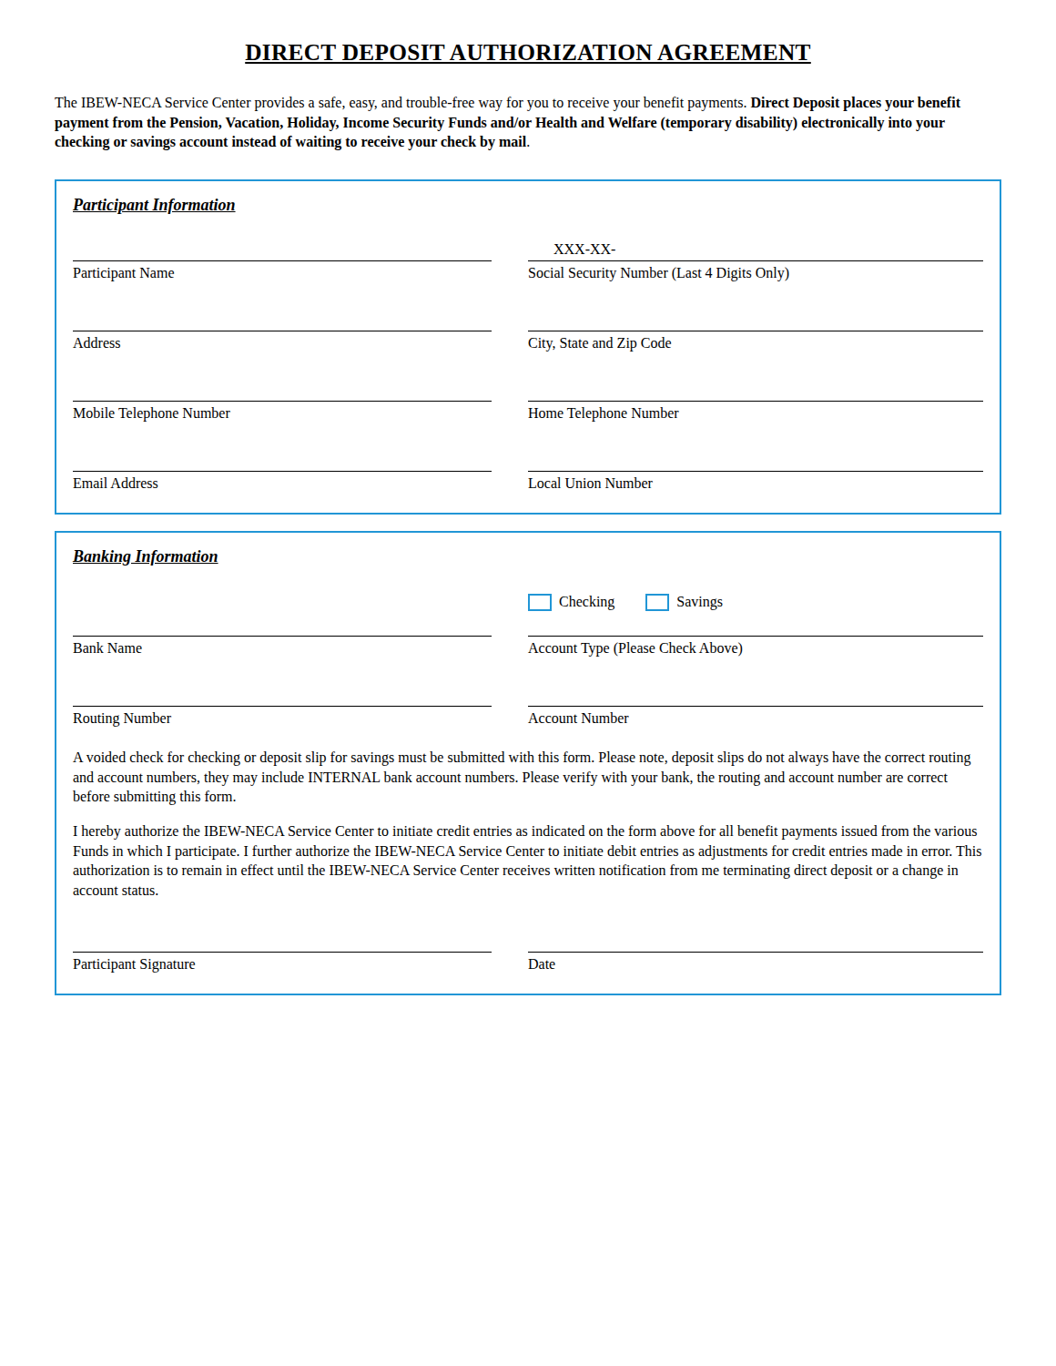DIRECT DEPOSIT AUTHORIZATION AGREEMENT
The IBEW-NECA Service Center provides a safe, easy, and trouble-free way for you to receive your benefit payments. Direct Deposit places your benefit payment from the Pension, Vacation, Holiday, Income Security Funds and/or Health and Welfare (temporary disability) electronically into your checking or savings account instead of waiting to receive your check by mail.
Participant Information
| Participant Name | XXX-XX- Social Security Number (Last 4 Digits Only) |
| Address | City, State and Zip Code |
| Mobile Telephone Number | Home Telephone Number |
| Email Address | Local Union Number |
Banking Information
| Bank Name | Checking Savings Account Type (Please Check Above) |
| Routing Number | Account Number |
A voided check for checking or deposit slip for savings must be submitted with this form. Please note, deposit slips do not always have the correct routing and account numbers, they may include INTERNAL bank account numbers. Please verify with your bank, the routing and account number are correct before submitting this form.
I hereby authorize the IBEW-NECA Service Center to initiate credit entries as indicated on the form above for all benefit payments issued from the various Funds in which I participate. I further authorize the IBEW-NECA Service Center to initiate debit entries as adjustments for credit entries made in error. This authorization is to remain in effect until the IBEW-NECA Service Center receives written notification from me terminating direct deposit or a change in account status.
| Participant Signature | Date |